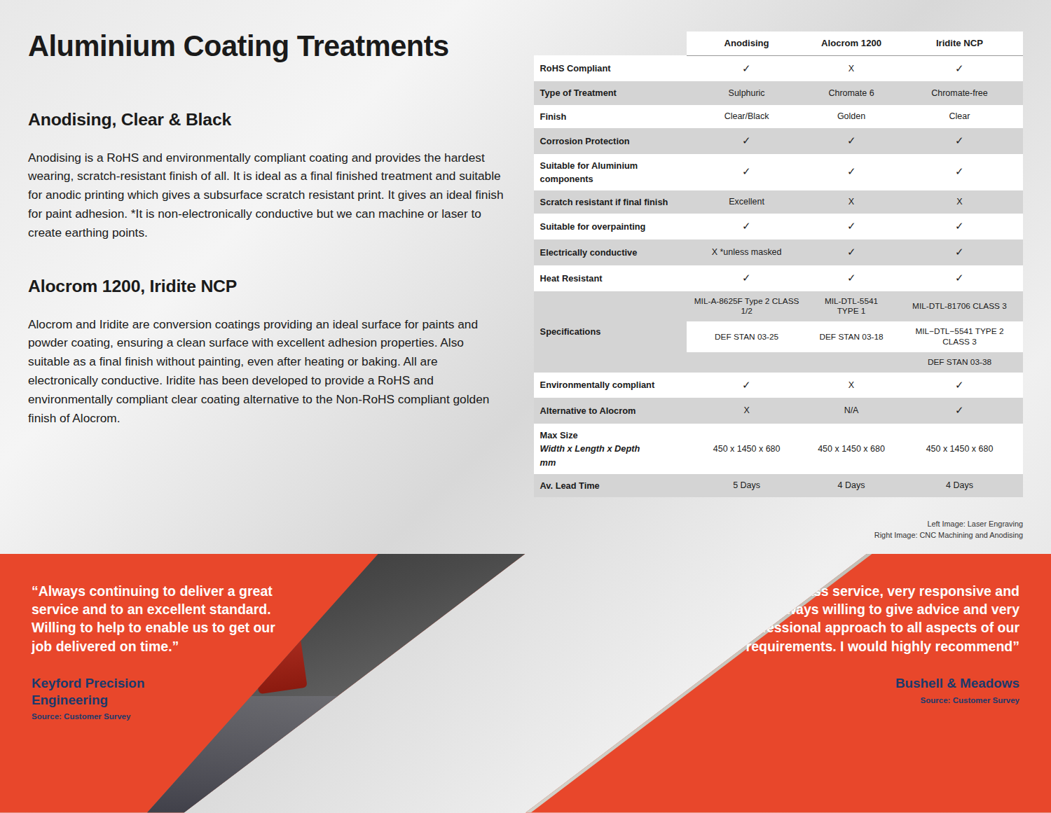Aluminium Coating Treatments
Anodising, Clear & Black
Anodising is a RoHS and environmentally compliant coating and provides the hardest wearing, scratch-resistant finish of all. It is ideal as a final finished treatment and suitable for anodic printing which gives a subsurface scratch resistant print. It gives an ideal finish for paint adhesion. *It is non-electronically conductive but we can machine or laser to create earthing points.
Alocrom 1200, Iridite NCP
Alocrom and Iridite are conversion coatings providing an ideal surface for paints and powder coating, ensuring a clean surface with excellent adhesion properties. Also suitable as a final finish without painting, even after heating or baking. All are electronically conductive. Iridite has been developed to provide a RoHS and environmentally compliant clear coating alternative to the Non-RoHS compliant golden finish of Alocrom.
| | Anodising | Alocrom 1200 | Iridite NCP |
| --- | --- | --- | --- |
| RoHS Compliant | ✓ | X | ✓ |
| Type of Treatment | Sulphuric | Chromate 6 | Chromate-free |
| Finish | Clear/Black | Golden | Clear |
| Corrosion Protection | ✓ | ✓ | ✓ |
| Suitable for Aluminium components | ✓ | ✓ | ✓ |
| Scratch resistant if final finish | Excellent | X | X |
| Suitable for overpainting | ✓ | ✓ | ✓ |
| Electrically conductive | X *unless masked | ✓ | ✓ |
| Heat Resistant | ✓ | ✓ | ✓ |
| Specifications | MIL-A-8625F Type 2 CLASS 1/2 | MIL-DTL-5541 TYPE 1 | MIL-DTL-81706 CLASS 3 |
| DEF STAN 03-25 | DEF STAN 03-18 | MIL−DTL−5541 TYPE 2 CLASS 3 |
| | | DEF STAN 03-38 |
| Environmentally compliant | ✓ | X | ✓ |
| Alternative to Alocrom | X | N/A | ✓ |
| Max Size Width x Length x Depth mm | 450 x 1450 x 680 | 450 x 1450 x 680 | 450 x 1450 x 680 |
| Av. Lead Time | 5 Days | 4 Days | 4 Days |
Left Image: Laser Engraving
Right Image: CNC Machining and Anodising
“Always continuing to deliver a great service and to an excellent standard. Willing to help to enable us to get our job delivered on time.”
Keyford Precision
Engineering
Source: Customer Survey
“First class service, very responsive and helpful. Always willing to give advice and very professional approach to all aspects of our requirements. I would highly recommend”
Bushell & Meadows
Source: Customer Survey